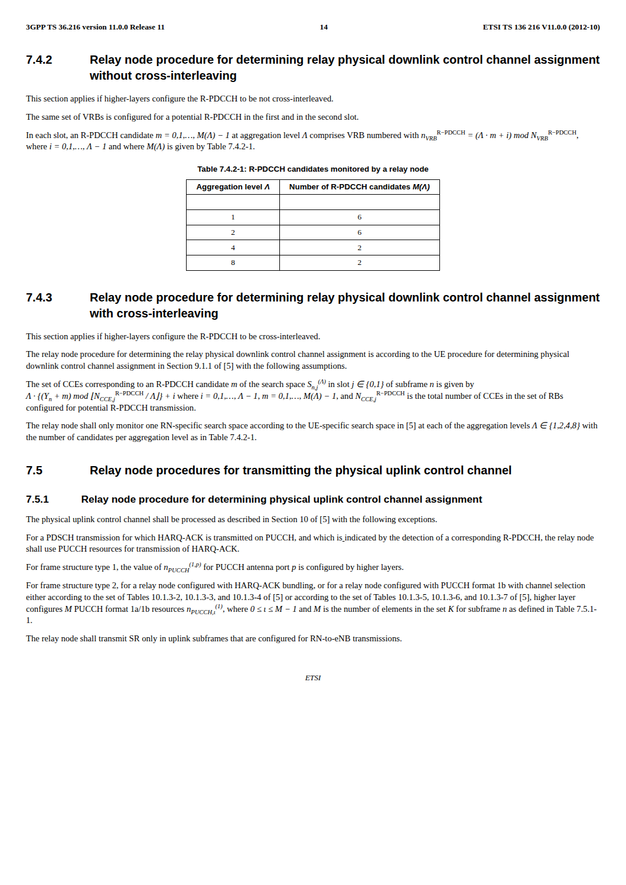3GPP TS 36.216 version 11.0.0 Release 11
14
ETSI TS 136 216 V11.0.0 (2012-10)
7.4.2 Relay node procedure for determining relay physical downlink control channel assignment without cross-interleaving
This section applies if higher-layers configure the R-PDCCH to be not cross-interleaved.
The same set of VRBs is configured for a potential R-PDCCH in the first and in the second slot.
In each slot, an R-PDCCH candidate m = 0,1,…, M(Λ) − 1 at aggregation level Λ comprises VRB numbered with nVRBR−PDCCH = (Λ · m + i) mod NVRBR−PDCCH, where i = 0,1,…, Λ − 1 and where M(Λ) is given by Table 7.4.2-1.
Table 7.4.2-1: R-PDCCH candidates monitored by a relay node
| Aggregation level Λ | Number of R-PDCCH candidates M(Λ) |
| --- | --- |
| 1 | 6 |
| 2 | 6 |
| 4 | 2 |
| 8 | 2 |
7.4.3 Relay node procedure for determining relay physical downlink control channel assignment with cross-interleaving
This section applies if higher-layers configure the R-PDCCH to be cross-interleaved.
The relay node procedure for determining the relay physical downlink control channel assignment is according to the UE procedure for determining physical downlink control channel assignment in Section 9.1.1 of [5] with the following assumptions.
The set of CCEs corresponding to an R-PDCCH candidate m of the search space Sn,j(Λ) in slot j ∈ {0,1} of subframe n is given by Λ · {(Yn + m) mod ⌊NCCE,jR−PDCCH / Λ⌋} + i where i = 0,1,…, Λ − 1, m = 0,1,…, M(Λ) − 1, and NCCE,jR−PDCCH is the total number of CCEs in the set of RBs configured for potential R-PDCCH transmission.
The relay node shall only monitor one RN-specific search space according to the UE-specific search space in [5] at each of the aggregation levels Λ ∈ {1,2,4,8} with the number of candidates per aggregation level as in Table 7.4.2-1.
7.5 Relay node procedures for transmitting the physical uplink control channel
7.5.1 Relay node procedure for determining physical uplink control channel assignment
The physical uplink control channel shall be processed as described in Section 10 of [5] with the following exceptions.
For a PDSCH transmission for which HARQ-ACK is transmitted on PUCCH, and which is indicated by the detection of a corresponding R-PDCCH, the relay node shall use PUCCH resources for transmission of HARQ-ACK.
For frame structure type 1, the value of nPUCCH(1,p) for PUCCH antenna port p is configured by higher layers.
For frame structure type 2, for a relay node configured with HARQ-ACK bundling, or for a relay node configured with PUCCH format 1b with channel selection either according to the set of Tables 10.1.3-2, 10.1.3-3, and 10.1.3-4 of [5] or according to the set of Tables 10.1.3-5, 10.1.3-6, and 10.1.3-7 of [5], higher layer configures M PUCCH format 1a/1b resources nPUCCH,ι(1), where 0 ≤ ι ≤ M − 1 and M is the number of elements in the set K for subframe n as defined in Table 7.5.1-1.
The relay node shall transmit SR only in uplink subframes that are configured for RN-to-eNB transmissions.
ETSI